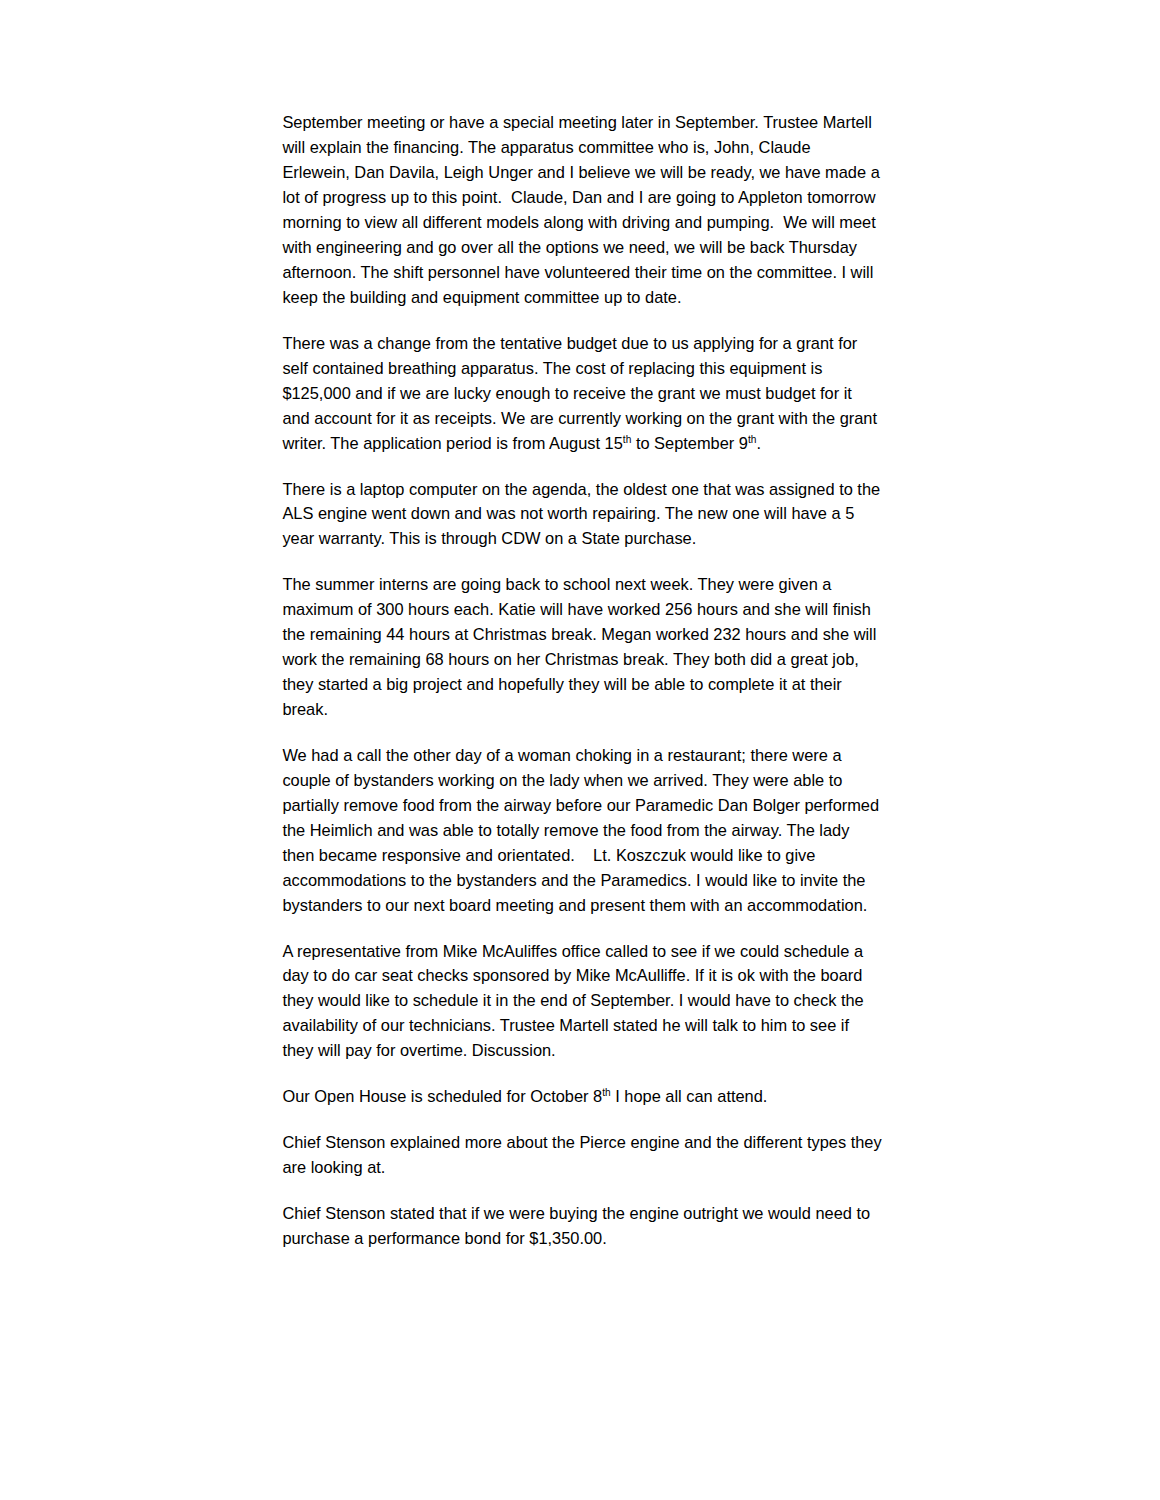September meeting or have a special meeting later in September. Trustee Martell will explain the financing. The apparatus committee who is, John, Claude Erlewein, Dan Davila, Leigh Unger and I believe we will be ready, we have made a lot of progress up to this point. Claude, Dan and I are going to Appleton tomorrow morning to view all different models along with driving and pumping. We will meet with engineering and go over all the options we need, we will be back Thursday afternoon. The shift personnel have volunteered their time on the committee. I will keep the building and equipment committee up to date.
There was a change from the tentative budget due to us applying for a grant for self contained breathing apparatus. The cost of replacing this equipment is $125,000 and if we are lucky enough to receive the grant we must budget for it and account for it as receipts. We are currently working on the grant with the grant writer. The application period is from August 15th to September 9th.
There is a laptop computer on the agenda, the oldest one that was assigned to the ALS engine went down and was not worth repairing. The new one will have a 5 year warranty. This is through CDW on a State purchase.
The summer interns are going back to school next week. They were given a maximum of 300 hours each. Katie will have worked 256 hours and she will finish the remaining 44 hours at Christmas break. Megan worked 232 hours and she will work the remaining 68 hours on her Christmas break. They both did a great job, they started a big project and hopefully they will be able to complete it at their break.
We had a call the other day of a woman choking in a restaurant; there were a couple of bystanders working on the lady when we arrived. They were able to partially remove food from the airway before our Paramedic Dan Bolger performed the Heimlich and was able to totally remove the food from the airway. The lady then became responsive and orientated. Lt. Koszczuk would like to give accommodations to the bystanders and the Paramedics. I would like to invite the bystanders to our next board meeting and present them with an accommodation.
A representative from Mike McAuliffes office called to see if we could schedule a day to do car seat checks sponsored by Mike McAulliffe. If it is ok with the board they would like to schedule it in the end of September. I would have to check the availability of our technicians. Trustee Martell stated he will talk to him to see if they will pay for overtime. Discussion.
Our Open House is scheduled for October 8th I hope all can attend.
Chief Stenson explained more about the Pierce engine and the different types they are looking at.
Chief Stenson stated that if we were buying the engine outright we would need to purchase a performance bond for $1,350.00.